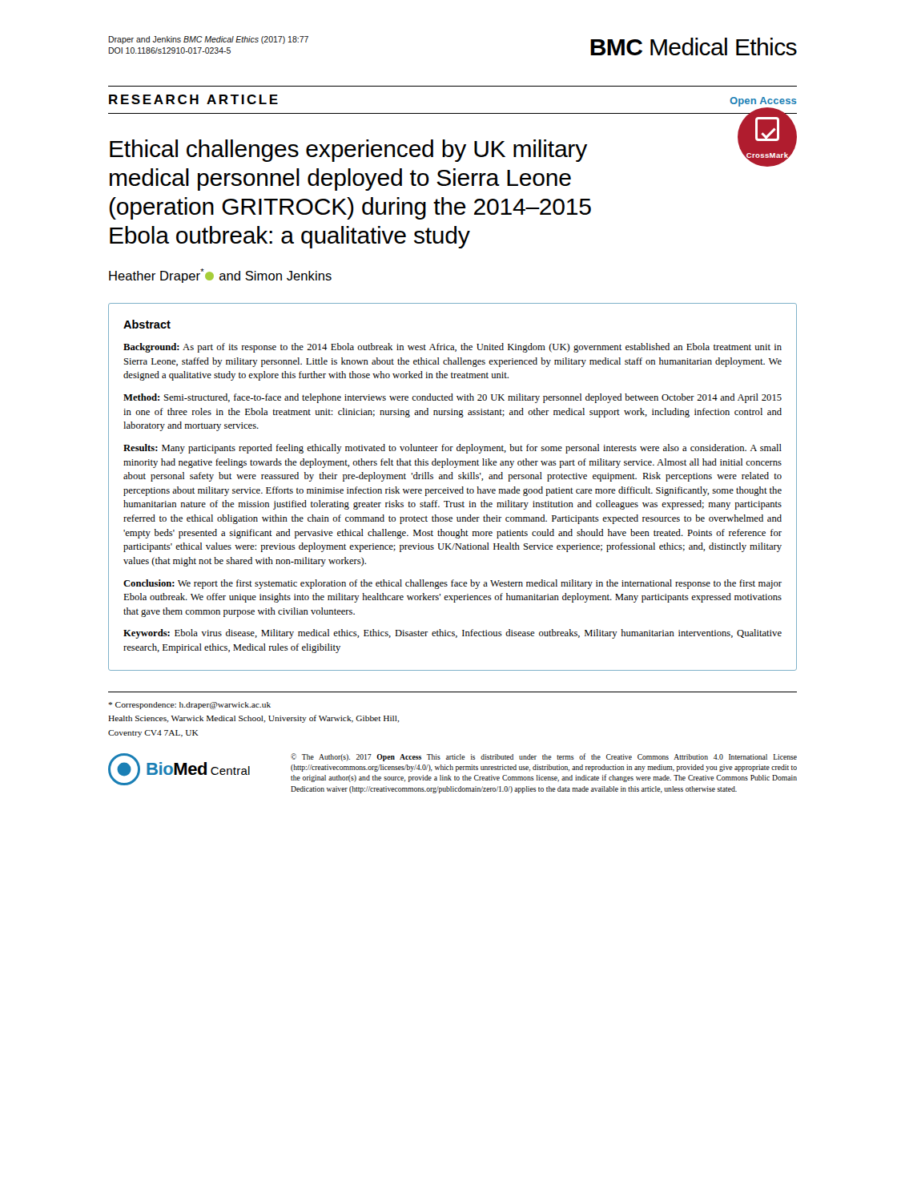Draper and Jenkins BMC Medical Ethics (2017) 18:77
DOI 10.1186/s12910-017-0234-5
BMC Medical Ethics
Research Article Open Access
CrossMark
Ethical challenges experienced by UK military medical personnel deployed to Sierra Leone (operation GRITROCK) during the 2014–2015 Ebola outbreak: a qualitative study
Heather Draper* and Simon Jenkins
Abstract
Background: As part of its response to the 2014 Ebola outbreak in west Africa, the United Kingdom (UK) government established an Ebola treatment unit in Sierra Leone, staffed by military personnel. Little is known about the ethical challenges experienced by military medical staff on humanitarian deployment. We designed a qualitative study to explore this further with those who worked in the treatment unit.
Method: Semi-structured, face-to-face and telephone interviews were conducted with 20 UK military personnel deployed between October 2014 and April 2015 in one of three roles in the Ebola treatment unit: clinician; nursing and nursing assistant; and other medical support work, including infection control and laboratory and mortuary services.
Results: Many participants reported feeling ethically motivated to volunteer for deployment, but for some personal interests were also a consideration. A small minority had negative feelings towards the deployment, others felt that this deployment like any other was part of military service. Almost all had initial concerns about personal safety but were reassured by their pre-deployment 'drills and skills', and personal protective equipment. Risk perceptions were related to perceptions about military service. Efforts to minimise infection risk were perceived to have made good patient care more difficult. Significantly, some thought the humanitarian nature of the mission justified tolerating greater risks to staff. Trust in the military institution and colleagues was expressed; many participants referred to the ethical obligation within the chain of command to protect those under their command. Participants expected resources to be overwhelmed and 'empty beds' presented a significant and pervasive ethical challenge. Most thought more patients could and should have been treated. Points of reference for participants' ethical values were: previous deployment experience; previous UK/National Health Service experience; professional ethics; and, distinctly military values (that might not be shared with non-military workers).
Conclusion: We report the first systematic exploration of the ethical challenges face by a Western medical military in the international response to the first major Ebola outbreak. We offer unique insights into the military healthcare workers' experiences of humanitarian deployment. Many participants expressed motivations that gave them common purpose with civilian volunteers.
Keywords: Ebola virus disease, Military medical ethics, Ethics, Disaster ethics, Infectious disease outbreaks, Military humanitarian interventions, Qualitative research, Empirical ethics, Medical rules of eligibility
* Correspondence: h.draper@warwick.ac.uk
Health Sciences, Warwick Medical School, University of Warwick, Gibbet Hill,
Coventry CV4 7AL, UK
Bio Med Central
© The Author(s). 2017 Open Access This article is distributed under the terms of the Creative Commons Attribution 4.0 International License (http://creativecommons.org/licenses/by/4.0/), which permits unrestricted use, distribution, and reproduction in any medium, provided you give appropriate credit to the original author(s) and the source, provide a link to the Creative Commons license, and indicate if changes were made. The Creative Commons Public Domain Dedication waiver (http://creativecommons.org/publicdomain/zero/1.0/) applies to the data made available in this article, unless otherwise stated.